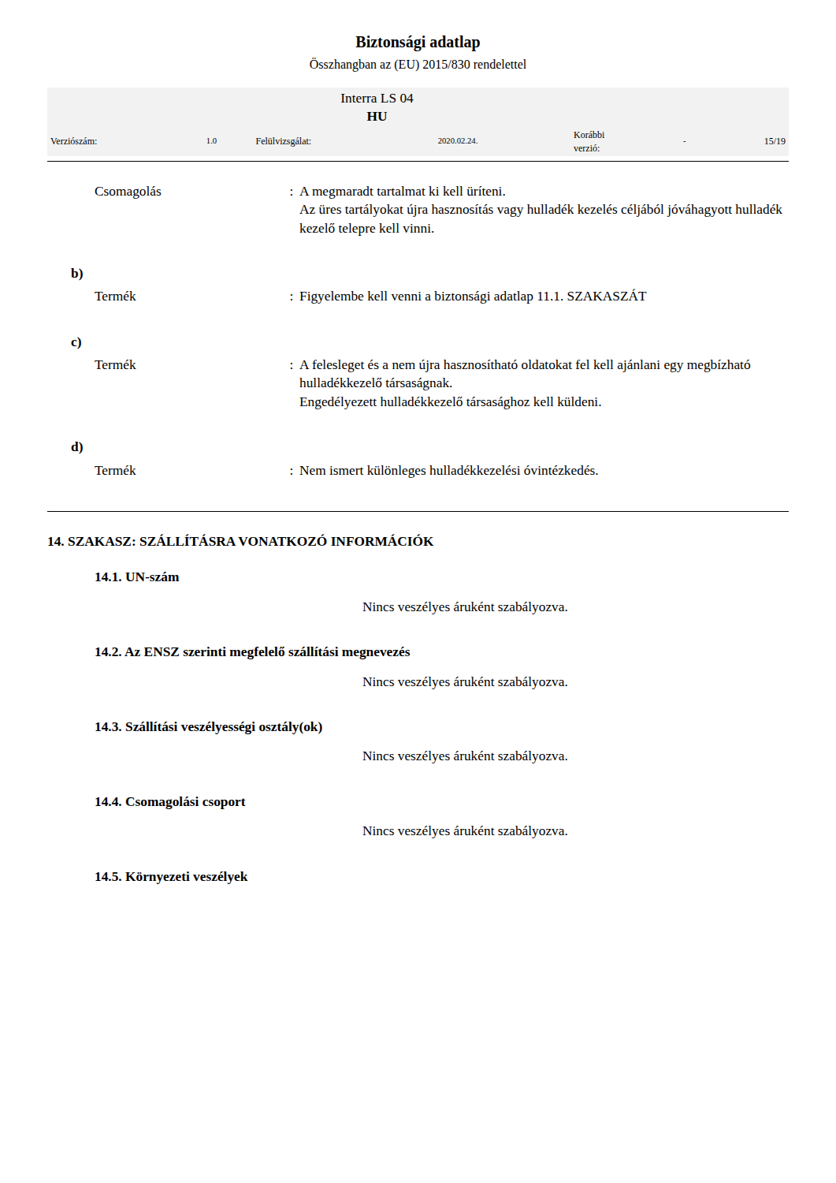Biztonsági adatlap
Összhangban az (EU) 2015/830 rendelettel
| Interra LS 04 |
| HU |
| Verziószám: | 1.0 | Felülvizsgálat: | 2020.02.24. | Korábbi verzió: | - | 15/19 |
Csomagolás
:
A megmaradt tartalmat ki kell üríteni.
Az üres tartályokat újra hasznosítás vagy hulladék kezelés céljából jóváhagyott hulladék kezelő telepre kell vinni.
b)
Termék
:
Figyelembe kell venni a biztonsági adatlap 11.1. SZAKASZÁT
c)
Termék
:
A felesleget és a nem újra hasznosítható oldatokat fel kell ajánlani egy megbízható hulladékkezelő társaságnak.
Engedélyezett hulladékkezelő társasághoz kell küldeni.
d)
Termék
:
Nem ismert különleges hulladékkezelési óvintézkedés.
14. SZAKASZ: SZÁLLÍTÁSRA VONATKOZÓ INFORMÁCIÓK
14.1. UN-szám
Nincs veszélyes áruként szabályozva.
14.2. Az ENSZ szerinti megfelelő szállítási megnevezés
Nincs veszélyes áruként szabályozva.
14.3. Szállítási veszélyességi osztály(ok)
Nincs veszélyes áruként szabályozva.
14.4. Csomagolási csoport
Nincs veszélyes áruként szabályozva.
14.5. Környezeti veszélyek